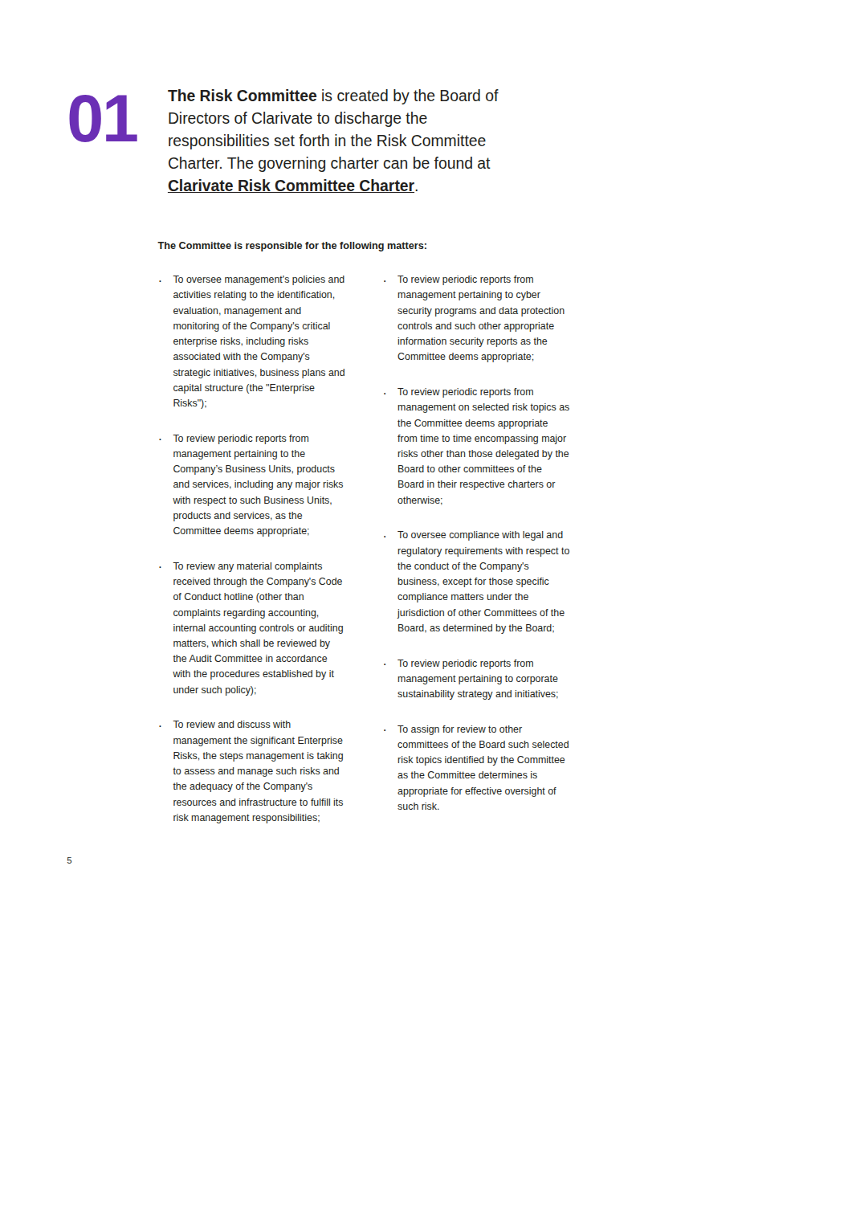01
The Risk Committee is created by the Board of Directors of Clarivate to discharge the responsibilities set forth in the Risk Committee Charter. The governing charter can be found at Clarivate Risk Committee Charter.
The Committee is responsible for the following matters:
To oversee management's policies and activities relating to the identification, evaluation, management and monitoring of the Company's critical enterprise risks, including risks associated with the Company's strategic initiatives, business plans and capital structure (the "Enterprise Risks");
To review periodic reports from management pertaining to the Company’s Business Units, products and services, including any major risks with respect to such Business Units, products and services, as the Committee deems appropriate;
To review any material complaints received through the Company's Code of Conduct hotline (other than complaints regarding accounting, internal accounting controls or auditing matters, which shall be reviewed by the Audit Committee in accordance with the procedures established by it under such policy);
To review and discuss with management the significant Enterprise Risks, the steps management is taking to assess and manage such risks and the adequacy of the Company's resources and infrastructure to fulfill its risk management responsibilities;
To review periodic reports from management pertaining to cyber security programs and data protection controls and such other appropriate information security reports as the Committee deems appropriate;
To review periodic reports from management on selected risk topics as the Committee deems appropriate from time to time encompassing major risks other than those delegated by the Board to other committees of the Board in their respective charters or otherwise;
To oversee compliance with legal and regulatory requirements with respect to the conduct of the Company's business, except for those specific compliance matters under the jurisdiction of other Committees of the Board, as determined by the Board;
To review periodic reports from management pertaining to corporate sustainability strategy and initiatives;
To assign for review to other committees of the Board such selected risk topics identified by the Committee as the Committee determines is appropriate for effective oversight of such risk.
5